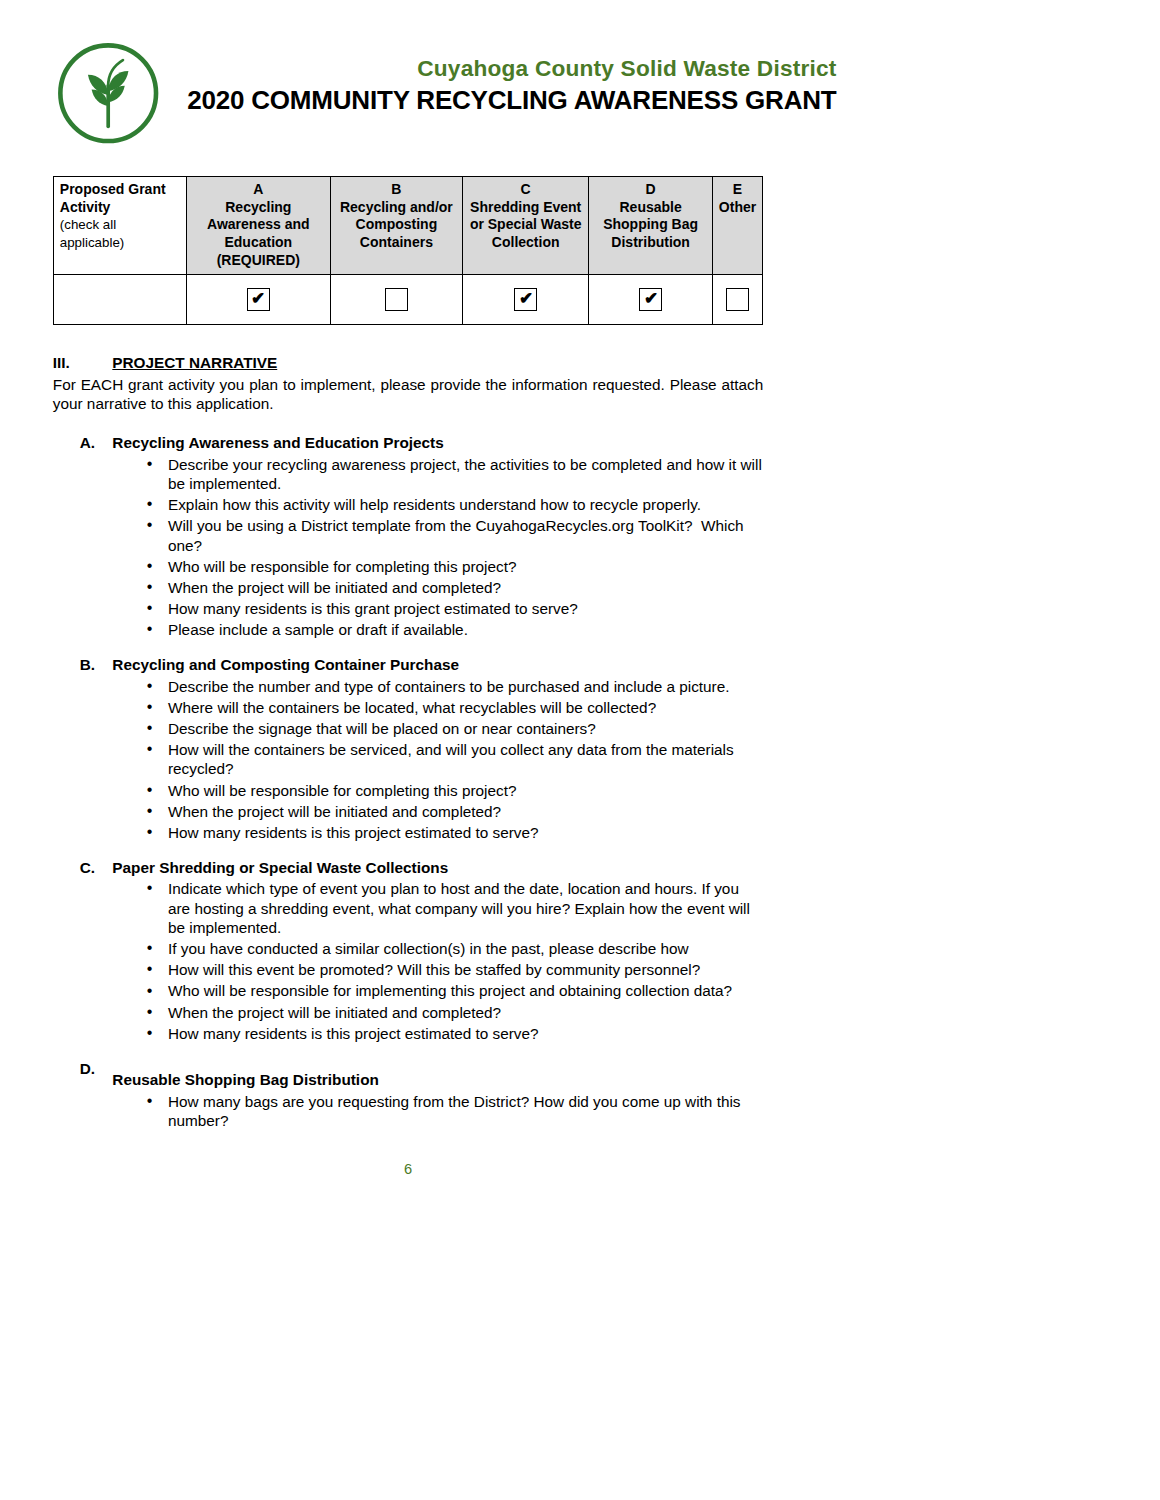Cuyahoga County Solid Waste District
2020 COMMUNITY RECYCLING AWARENESS GRANT
| Proposed Grant Activity (check all applicable) | A Recycling Awareness and Education (REQUIRED) | B Recycling and/or Composting Containers | C Shredding Event or Special Waste Collection | D Reusable Shopping Bag Distribution | E Other |
| --- | --- | --- | --- | --- | --- |
III. PROJECT NARRATIVE
For EACH grant activity you plan to implement, please provide the information requested. Please attach your narrative to this application.
A. Recycling Awareness and Education Projects
Describe your recycling awareness project, the activities to be completed and how it will be implemented.
Explain how this activity will help residents understand how to recycle properly.
Will you be using a District template from the CuyahogaRecycles.org ToolKit? Which one?
Who will be responsible for completing this project?
When the project will be initiated and completed?
How many residents is this grant project estimated to serve?
Please include a sample or draft if available.
B. Recycling and Composting Container Purchase
Describe the number and type of containers to be purchased and include a picture.
Where will the containers be located, what recyclables will be collected?
Describe the signage that will be placed on or near containers?
How will the containers be serviced, and will you collect any data from the materials recycled?
Who will be responsible for completing this project?
When the project will be initiated and completed?
How many residents is this project estimated to serve?
C. Paper Shredding or Special Waste Collections
Indicate which type of event you plan to host and the date, location and hours. If you are hosting a shredding event, what company will you hire? Explain how the event will be implemented.
If you have conducted a similar collection(s) in the past, please describe how
How will this event be promoted? Will this be staffed by community personnel?
Who will be responsible for implementing this project and obtaining collection data?
When the project will be initiated and completed?
How many residents is this project estimated to serve?
D. Reusable Shopping Bag Distribution
How many bags are you requesting from the District? How did you come up with this number?
6